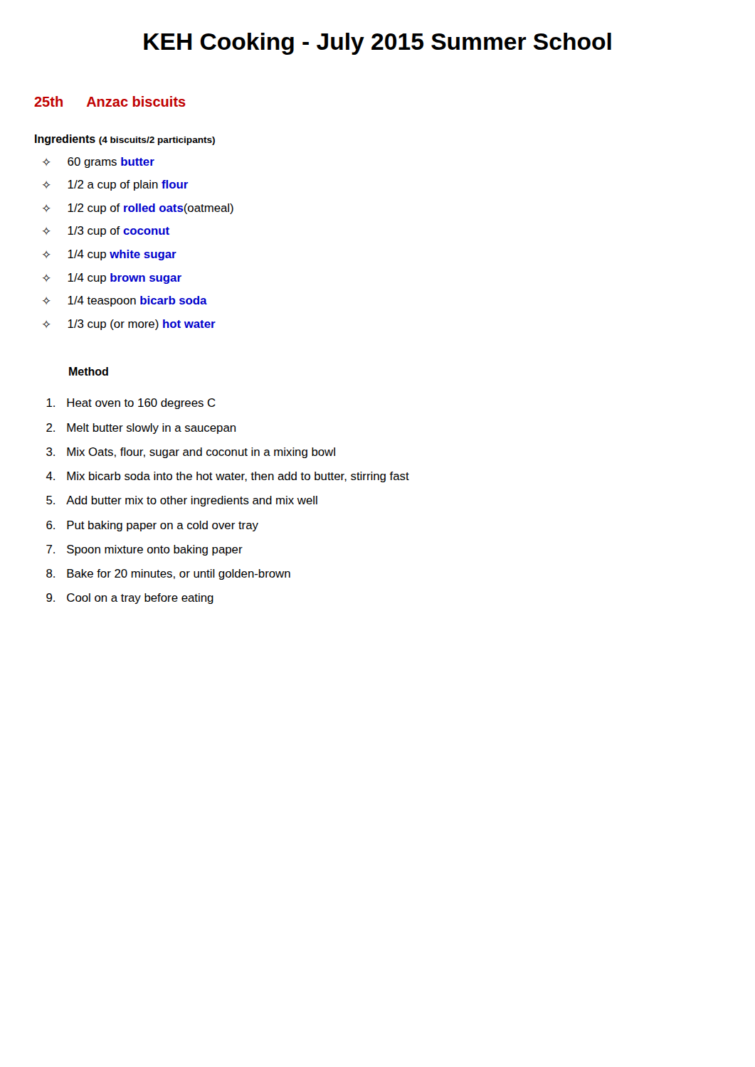KEH Cooking - July 2015 Summer School
25th Anzac biscuits
Ingredients (4 biscuits/2 participants)
60 grams butter
1/2 a cup of plain flour
1/2 cup of rolled oats(oatmeal)
1/3 cup of coconut
1/4 cup white sugar
1/4 cup brown sugar
1/4 teaspoon bicarb soda
1/3 cup (or more) hot water
Method
Heat oven to 160 degrees C
Melt butter slowly in a saucepan
Mix Oats, flour, sugar and coconut in a mixing bowl
Mix bicarb soda into the hot water, then add to butter, stirring fast
Add butter mix to other ingredients and mix well
Put baking paper on a cold over tray
Spoon mixture onto baking paper
Bake for 20 minutes, or until golden-brown
Cool on a tray before eating